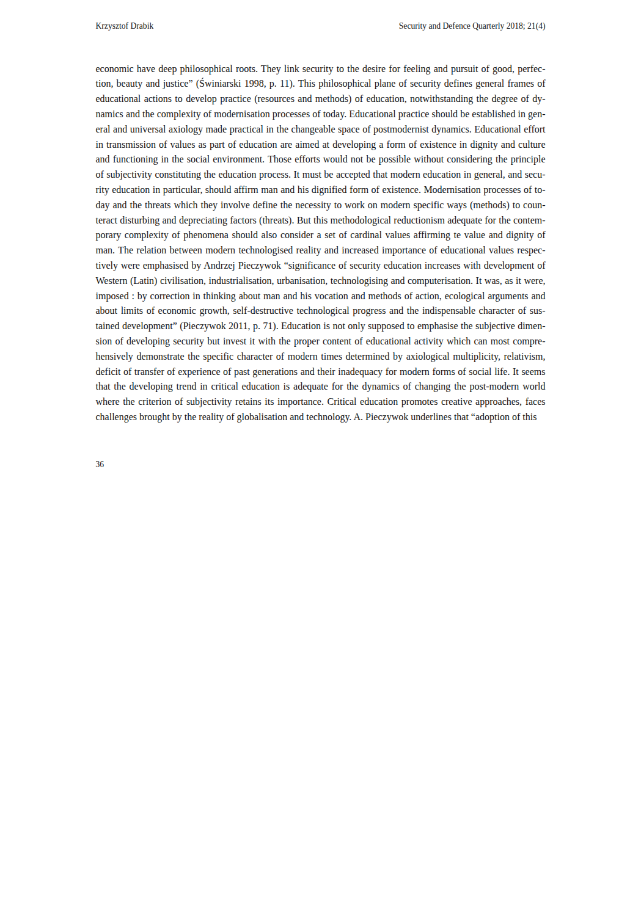Krzysztof Drabik
Security and Defence Quarterly 2018; 21(4)
economic have deep philosophical roots. They link security to the desire for feeling and pursuit of good, perfection, beauty and justice” (Świniarski 1998, p. 11). This philosophical plane of security defines general frames of educational actions to develop practice (resources and methods) of education, notwithstanding the degree of dynamics and the complexity of modernisation processes of today. Educational practice should be established in general and universal axiology made practical in the changeable space of postmodernist dynamics. Educational effort in transmission of values as part of education are aimed at developing a form of existence in dignity and culture and functioning in the social environment. Those efforts would not be possible without considering the principle of subjectivity constituting the education process. It must be accepted that modern education in general, and security education in particular, should affirm man and his dignified form of existence. Modernisation processes of today and the threats which they involve define the necessity to work on modern specific ways (methods) to counteract disturbing and depreciating factors (threats). But this methodological reductionism adequate for the contemporary complexity of phenomena should also consider a set of cardinal values affirming te value and dignity of man. The relation between modern technologised reality and increased importance of educational values respectively were emphasised by Andrzej Pieczywok “significance of security education increases with development of Western (Latin) civilisation, industrialisation, urbanisation, technologising and computerisation. It was, as it were, imposed : by correction in thinking about man and his vocation and methods of action, ecological arguments and about limits of economic growth, self-destructive technological progress and the indispensable character of sustained development” (Pieczywok 2011, p. 71). Education is not only supposed to emphasise the subjective dimension of developing security but invest it with the proper content of educational activity which can most comprehensively demonstrate the specific character of modern times determined by axiological multiplicity, relativism, deficit of transfer of experience of past generations and their inadequacy for modern forms of social life. It seems that the developing trend in critical education is adequate for the dynamics of changing the post-modern world where the criterion of subjectivity retains its importance. Critical education promotes creative approaches, faces challenges brought by the reality of globalisation and technology. A. Pieczywok underlines that “adoption of this
36